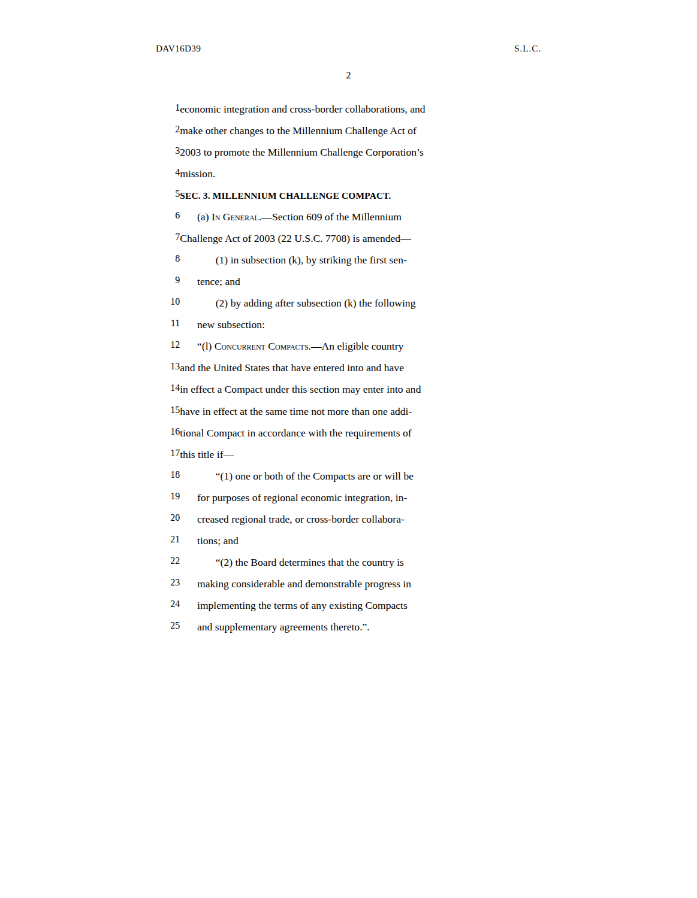DAV16D39
S.L.C.
2
| 1 | economic integration and cross-border collaborations, and |
| 2 | make other changes to the Millennium Challenge Act of |
| 3 | 2003 to promote the Millennium Challenge Corporation’s |
| 4 | mission. |
| 5 | SEC. 3. MILLENNIUM CHALLENGE COMPACT. |
| 6 | (a) In General. —Section 609 of the Millennium |
| 7 | Challenge Act of 2003 (22 U.S.C. 7708) is amended— |
| 8 | (1) in subsection (k), by striking the first sen- |
| 9 | tence; and |
| 10 | (2) by adding after subsection (k) the following |
| 11 | new subsection: |
| 12 | “(l) Concurrent Compacts. —An eligible country |
| 13 | and the United States that have entered into and have |
| 14 | in effect a Compact under this section may enter into and |
| 15 | have in effect at the same time not more than one addi- |
| 16 | tional Compact in accordance with the requirements of |
| 17 | this title if— |
| 18 | “(1) one or both of the Compacts are or will be |
| 19 | for purposes of regional economic integration, in- |
| 20 | creased regional trade, or cross-border collabora- |
| 21 | tions; and |
| 22 | “(2) the Board determines that the country is |
| 23 | making considerable and demonstrable progress in |
| 24 | implementing the terms of any existing Compacts |
| 25 | and supplementary agreements thereto.”. |